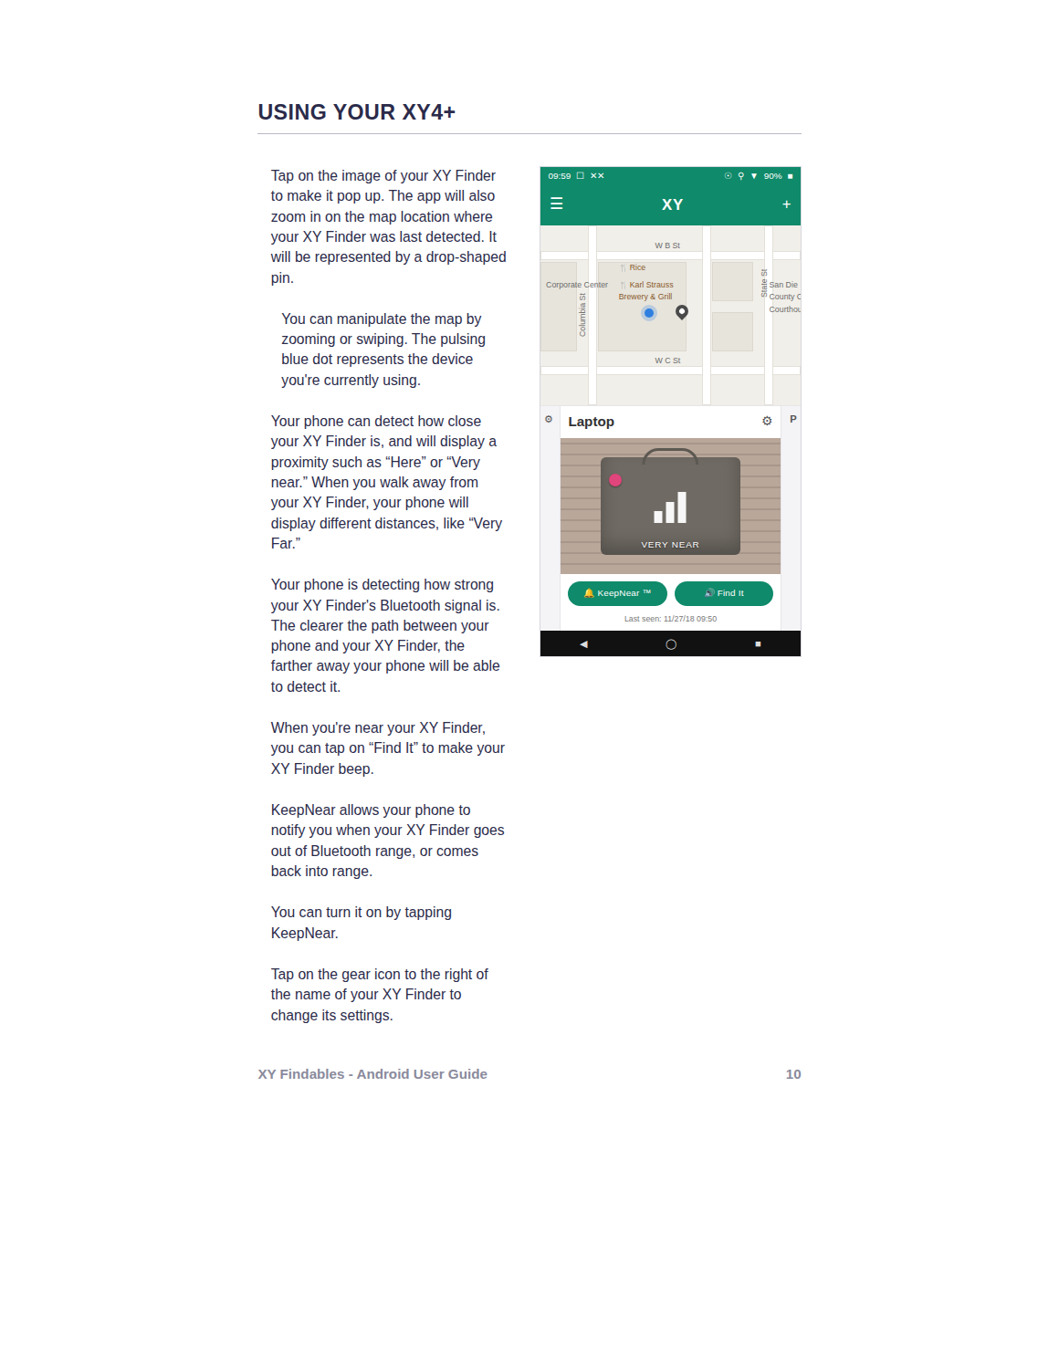USING YOUR XY4+
Tap on the image of your XY Finder to make it pop up. The app will also zoom in on the map location where your XY Finder was last detected. It will be represented by a drop-shaped pin.
You can manipulate the map by zooming or swiping. The pulsing blue dot represents the device you're currently using.
Your phone can detect how close your XY Finder is, and will display a proximity such as “Here” or “Very near.” When you walk away from your XY Finder, your phone will display different distances, like “Very Far.”
Your phone is detecting how strong your XY Finder's Bluetooth signal is. The clearer the path between your phone and your XY Finder, the farther away your phone will be able to detect it.
When you're near your XY Finder, you can tap on “Find It” to make your XY Finder beep.
KeepNear allows your phone to notify you when your XY Finder goes out of Bluetooth range, or comes back into range.
You can turn it on by tapping KeepNear.
Tap on the gear icon to the right of the name of your XY Finder to change its settings.
09:59☐✕✕
☉⚲▼90%■
☰
XY
+
W B St
W C St
Corporate Center
San Die
County Ce
Courthou
Rice
Karl Strauss
Brewery & Grill
Columbia St
State St
⚙
Laptop ⚙
VERY NEAR
🔔 KeepNear ™
🔊 Find It
Last seen: 11/27/18 09:50
P
◀ ◯ ■
XY Findables - Android User Guide 10